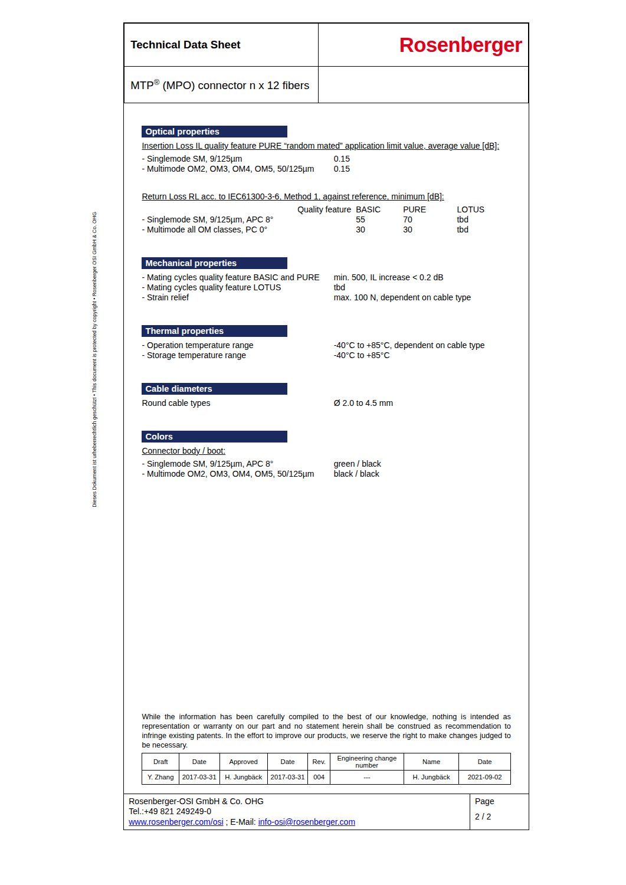Dieses Dokument ist urheberrechtlich geschützt • This document is protected by copyright • Rosenberger OSI GmbH & Co. OHG
| Technical Data Sheet | Rosenberger |
| MTP ® (MPO) connector n x 12 fibers | |
Optical properties
Insertion Loss IL quality feature PURE “random mated” application limit value, average value [dB]:
| - Singlemode SM, 9/125µm | 0.15 | |
| - Multimode OM2, OM3, OM4, OM5, 50/125µm | 0.15 | |
Return Loss RL acc. to IEC61300-3-6, Method 1, against reference, minimum [dB]:
| | Quality feature | BASIC | PURE | LOTUS |
| - Singlemode SM, 9/125µm, APC 8° | | 55 | 70 | tbd |
| - Multimode all OM classes, PC 0° | | 30 | 30 | tbd |
Mechanical properties
| - Mating cycles quality feature BASIC and PURE | min. 500, IL increase < 0.2 dB |
| - Mating cycles quality feature LOTUS | tbd |
| - Strain relief | max. 100 N, dependent on cable type |
Thermal properties
| - Operation temperature range | -40°C to +85°C, dependent on cable type |
| - Storage temperature range | -40°C to +85°C |
Cable diameters
| Round cable types | Ø 2.0 to 4.5 mm |
Colors
Connector body / boot:
| - Singlemode SM, 9/125µm, APC 8° | green / black |
| - Multimode OM2, OM3, OM4, OM5, 50/125µm | black / black |
While the information has been carefully compiled to the best of our knowledge, nothing is intended as representation or warranty on our part and no statement herein shall be construed as recommendation to infringe existing patents. In the effort to improve our products, we reserve the right to make changes judged to be necessary.
| Draft | Date | Approved | Date | Rev. | Engineering change number | Name | Date |
| Y. Zhang | 2017-03-31 | H. Jungbäck | 2017-03-31 | 004 | --- | H. Jungbäck | 2021-09-02 |
Rosenberger-OSI GmbH & Co. OHG
Tel.:+49 821 249249-0
www.rosenberger.com/osi ; E-Mail: info-osi@rosenberger.com
Page
2 / 2